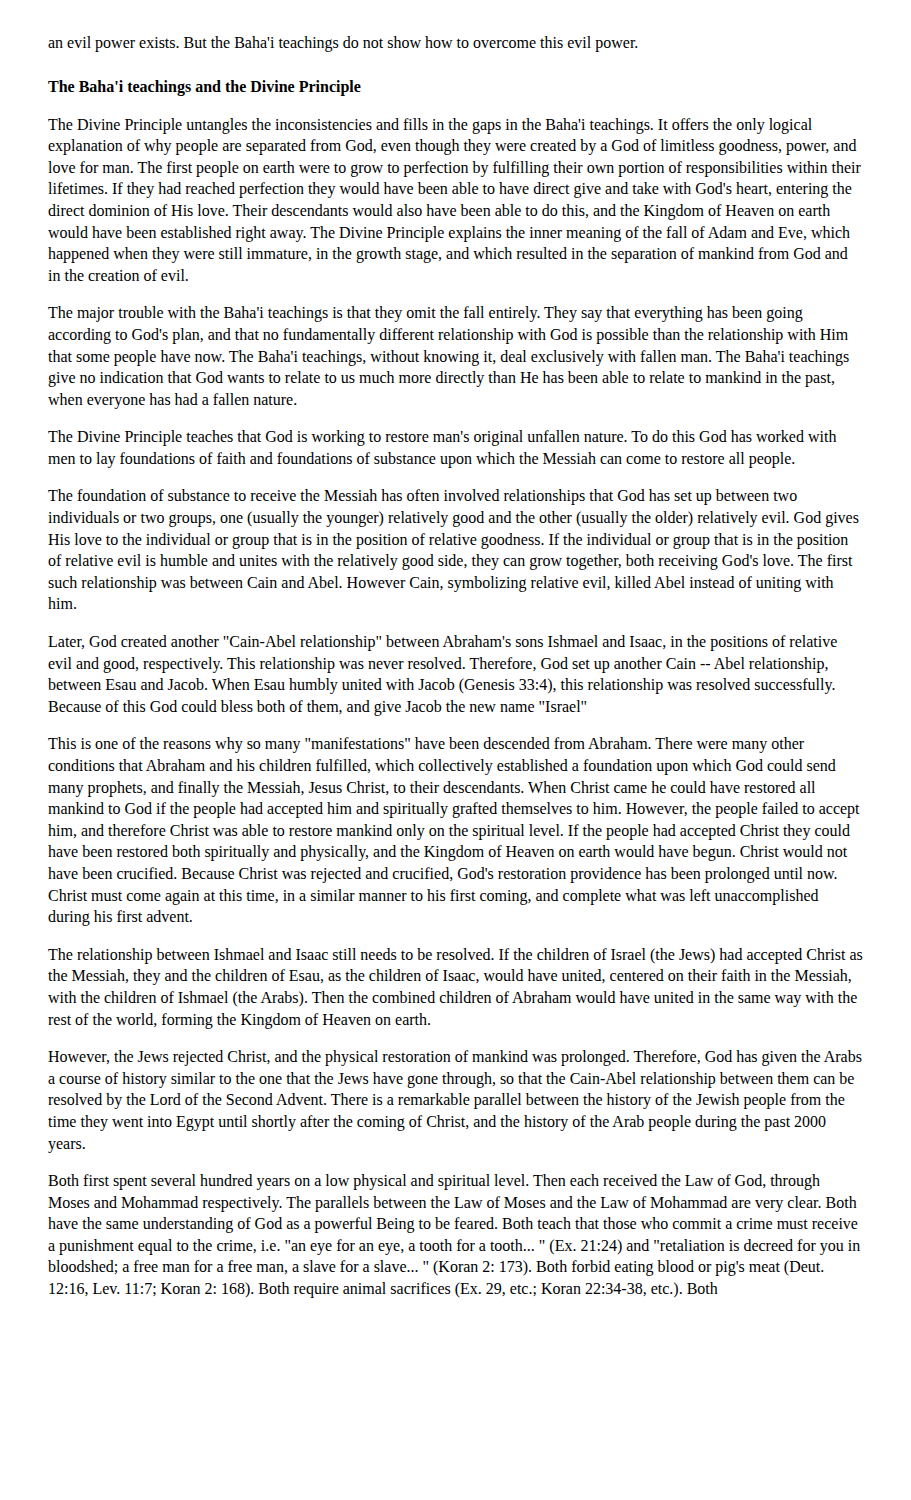an evil power exists. But the Baha'i teachings do not show how to overcome this evil power.
The Baha'i teachings and the Divine Principle
The Divine Principle untangles the inconsistencies and fills in the gaps in the Baha'i teachings. It offers the only logical explanation of why people are separated from God, even though they were created by a God of limitless goodness, power, and love for man. The first people on earth were to grow to perfection by fulfilling their own portion of responsibilities within their lifetimes. If they had reached perfection they would have been able to have direct give and take with God's heart, entering the direct dominion of His love. Their descendants would also have been able to do this, and the Kingdom of Heaven on earth would have been established right away. The Divine Principle explains the inner meaning of the fall of Adam and Eve, which happened when they were still immature, in the growth stage, and which resulted in the separation of mankind from God and in the creation of evil.
The major trouble with the Baha'i teachings is that they omit the fall entirely. They say that everything has been going according to God's plan, and that no fundamentally different relationship with God is possible than the relationship with Him that some people have now. The Baha'i teachings, without knowing it, deal exclusively with fallen man. The Baha'i teachings give no indication that God wants to relate to us much more directly than He has been able to relate to mankind in the past, when everyone has had a fallen nature.
The Divine Principle teaches that God is working to restore man's original unfallen nature. To do this God has worked with men to lay foundations of faith and foundations of substance upon which the Messiah can come to restore all people.
The foundation of substance to receive the Messiah has often involved relationships that God has set up between two individuals or two groups, one (usually the younger) relatively good and the other (usually the older) relatively evil. God gives His love to the individual or group that is in the position of relative goodness. If the individual or group that is in the position of relative evil is humble and unites with the relatively good side, they can grow together, both receiving God's love. The first such relationship was between Cain and Abel. However Cain, symbolizing relative evil, killed Abel instead of uniting with him.
Later, God created another "Cain-Abel relationship" between Abraham's sons Ishmael and Isaac, in the positions of relative evil and good, respectively. This relationship was never resolved. Therefore, God set up another Cain -- Abel relationship, between Esau and Jacob. When Esau humbly united with Jacob (Genesis 33:4), this relationship was resolved successfully. Because of this God could bless both of them, and give Jacob the new name "Israel"
This is one of the reasons why so many "manifestations" have been descended from Abraham. There were many other conditions that Abraham and his children fulfilled, which collectively established a foundation upon which God could send many prophets, and finally the Messiah, Jesus Christ, to their descendants. When Christ came he could have restored all mankind to God if the people had accepted him and spiritually grafted themselves to him. However, the people failed to accept him, and therefore Christ was able to restore mankind only on the spiritual level. If the people had accepted Christ they could have been restored both spiritually and physically, and the Kingdom of Heaven on earth would have begun. Christ would not have been crucified. Because Christ was rejected and crucified, God's restoration providence has been prolonged until now. Christ must come again at this time, in a similar manner to his first coming, and complete what was left unaccomplished during his first advent.
The relationship between Ishmael and Isaac still needs to be resolved. If the children of Israel (the Jews) had accepted Christ as the Messiah, they and the children of Esau, as the children of Isaac, would have united, centered on their faith in the Messiah, with the children of Ishmael (the Arabs). Then the combined children of Abraham would have united in the same way with the rest of the world, forming the Kingdom of Heaven on earth.
However, the Jews rejected Christ, and the physical restoration of mankind was prolonged. Therefore, God has given the Arabs a course of history similar to the one that the Jews have gone through, so that the Cain-Abel relationship between them can be resolved by the Lord of the Second Advent. There is a remarkable parallel between the history of the Jewish people from the time they went into Egypt until shortly after the coming of Christ, and the history of the Arab people during the past 2000 years.
Both first spent several hundred years on a low physical and spiritual level. Then each received the Law of God, through Moses and Mohammad respectively. The parallels between the Law of Moses and the Law of Mohammad are very clear. Both have the same understanding of God as a powerful Being to be feared. Both teach that those who commit a crime must receive a punishment equal to the crime, i.e. "an eye for an eye, a tooth for a tooth... " (Ex. 21:24) and "retaliation is decreed for you in bloodshed; a free man for a free man, a slave for a slave... " (Koran 2: 173). Both forbid eating blood or pig's meat (Deut. 12:16, Lev. 11:7; Koran 2: 168). Both require animal sacrifices (Ex. 29, etc.; Koran 22:34-38, etc.). Both